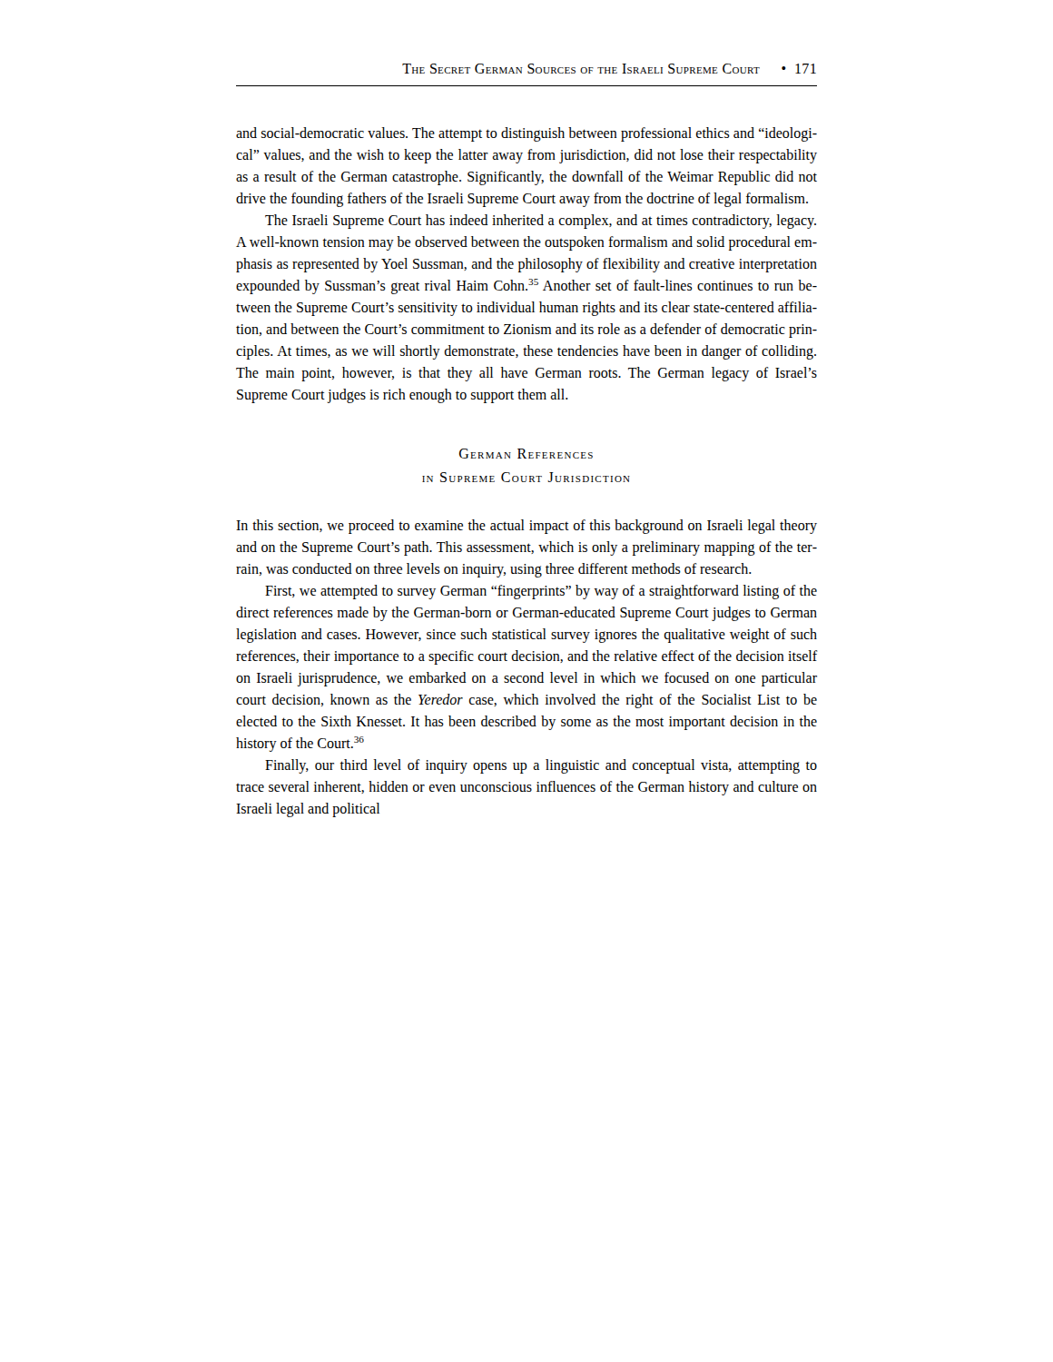The Secret German Sources of the Israeli Supreme Court • 171
and social-democratic values. The attempt to distinguish between professional ethics and “ideological” values, and the wish to keep the latter away from jurisdiction, did not lose their respectability as a result of the German catastrophe. Significantly, the downfall of the Weimar Republic did not drive the founding fathers of the Israeli Supreme Court away from the doctrine of legal formalism.
The Israeli Supreme Court has indeed inherited a complex, and at times contradictory, legacy. A well-known tension may be observed between the outspoken formalism and solid procedural emphasis as represented by Yoel Sussman, and the philosophy of flexibility and creative interpretation expounded by Sussman’s great rival Haim Cohn.35 Another set of fault-lines continues to run between the Supreme Court’s sensitivity to individual human rights and its clear state-centered affiliation, and between the Court’s commitment to Zionism and its role as a defender of democratic principles. At times, as we will shortly demonstrate, these tendencies have been in danger of colliding. The main point, however, is that they all have German roots. The German legacy of Israel’s Supreme Court judges is rich enough to support them all.
German References
in Supreme Court Jurisdiction
In this section, we proceed to examine the actual impact of this background on Israeli legal theory and on the Supreme Court’s path. This assessment, which is only a preliminary mapping of the terrain, was conducted on three levels on inquiry, using three different methods of research.
First, we attempted to survey German “fingerprints” by way of a straightforward listing of the direct references made by the German-born or German-educated Supreme Court judges to German legislation and cases. However, since such statistical survey ignores the qualitative weight of such references, their importance to a specific court decision, and the relative effect of the decision itself on Israeli jurisprudence, we embarked on a second level in which we focused on one particular court decision, known as the Yeredor case, which involved the right of the Socialist List to be elected to the Sixth Knesset. It has been described by some as the most important decision in the history of the Court.36
Finally, our third level of inquiry opens up a linguistic and conceptual vista, attempting to trace several inherent, hidden or even unconscious influences of the German history and culture on Israeli legal and political